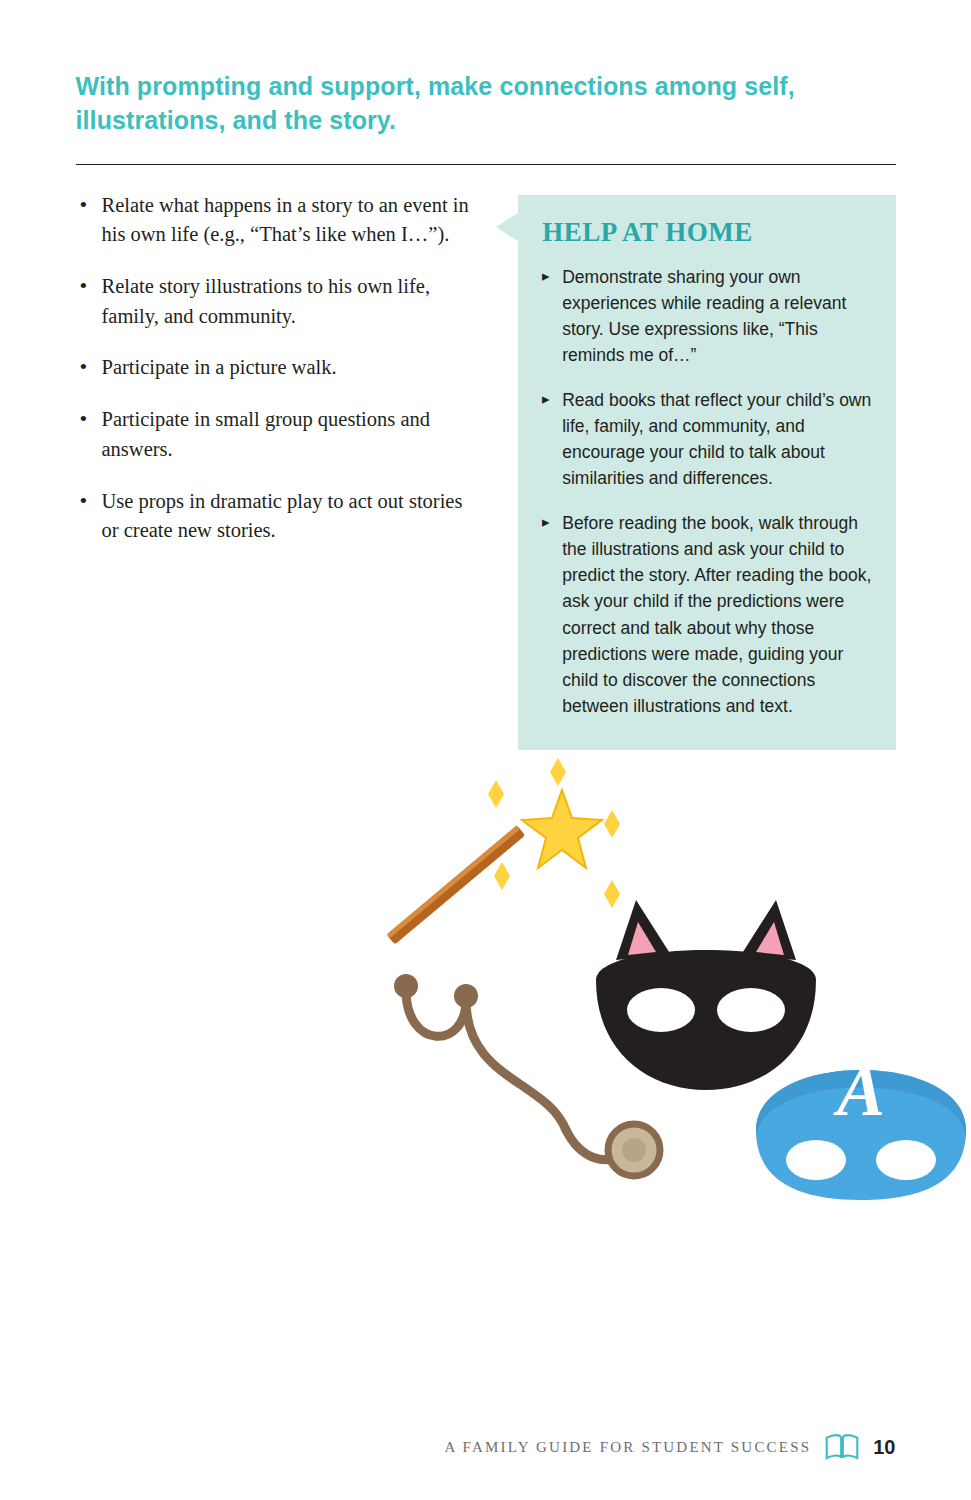With prompting and support, make connections among self, illustrations, and the story.
Relate what happens in a story to an event in his own life (e.g., “That’s like when I…”).
Relate story illustrations to his own life, family, and community.
Participate in a picture walk.
Participate in small group questions and answers.
Use props in dramatic play to act out stories or create new stories.
Help at Home
Demonstrate sharing your own experiences while reading a relevant story. Use expressions like, “This reminds me of…”
Read books that reflect your child’s own life, family, and community, and encourage your child to talk about similarities and differences.
Before reading the book, walk through the illustrations and ask your child to predict the story. After reading the book, ask your child if the predictions were correct and talk about why those predictions were made, guiding your child to discover the connections between illustrations and text.
A
A Family Guide for Student Success 10